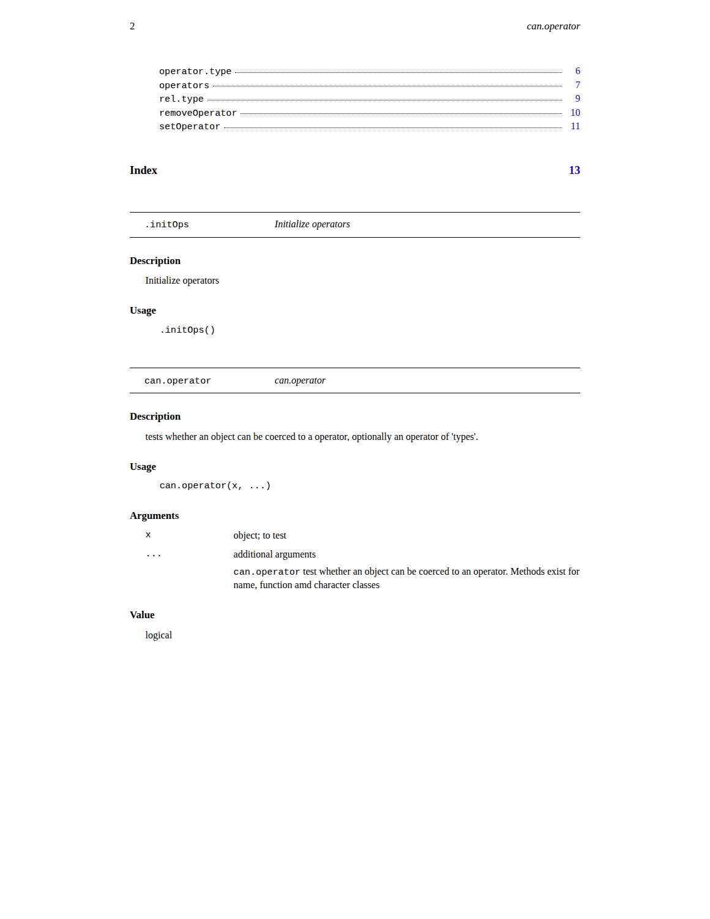2 can.operator
operator.type 6
operators 7
rel.type 9
removeOperator 10
setOperator 11
Index 13
.initOps Initialize operators
Description
Initialize operators
Usage
.initOps()
can.operator can.operator
Description
tests whether an object can be coerced to a operator, optionally an operator of 'types'.
Usage
can.operator(x, ...)
Arguments
x
object; to test
...
additional arguments
can.operator test whether an object can be coerced to an operator. Methods exist for name, function amd character classes
Value
logical